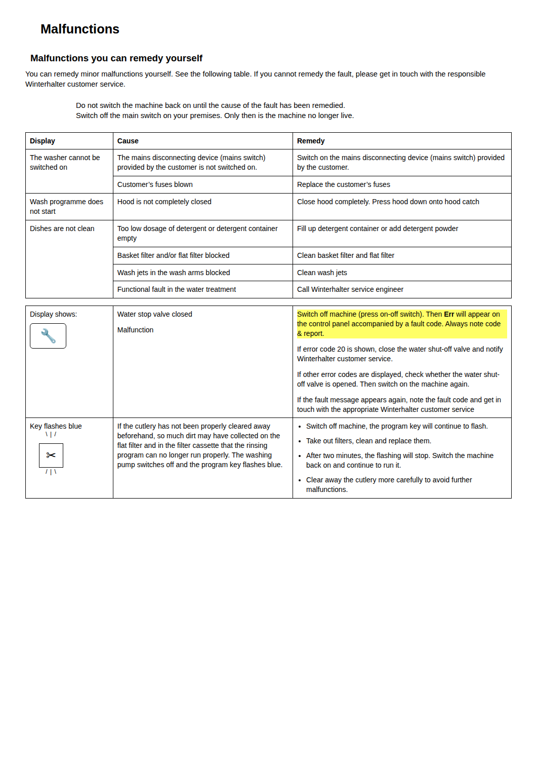Malfunctions
Malfunctions you can remedy yourself
You can remedy minor malfunctions yourself. See the following table. If you cannot remedy the fault, please get in touch with the responsible Winterhalter customer service.
Do not switch the machine back on until the cause of the fault has been remedied.
Switch off the main switch on your premises. Only then is the machine no longer live.
| Display | Cause | Remedy |
| --- | --- | --- |
| The washer cannot be switched on | The mains disconnecting device (mains switch) provided by the customer is not switched on. | Switch on the mains disconnecting device (mains switch) provided by the customer. |
| Customer’s fuses blown | Replace the customer’s fuses |
| Wash programme does not start | Hood is not completely closed | Close hood completely. Press hood down onto hood catch |
| Dishes are not clean | Too low dosage of detergent or detergent container empty | Fill up detergent container or add detergent powder |
| Basket filter and/or flat filter blocked | Clean basket filter and flat filter |
| Wash jets in the wash arms blocked | Clean wash jets |
| Functional fault in the water treatment | Call Winterhalter service engineer |
| Display shows: 🔧 | Water stop valve closed Malfunction | Switch off machine (press on-off switch). Then Err will appear on the control panel accompanied by a fault code. Always note code & report. If error code 20 is shown, close the water shut-off valve and notify Winterhalter customer service. If other error codes are displayed, check whether the water shut-off valve is opened. Then switch on the machine again. If the fault message appears again, note the fault code and get in touch with the appropriate Winterhalter customer service |
| Key flashes blue ✂ | If the cutlery has not been properly cleared away beforehand, so much dirt may have collected on the flat filter and in the filter cassette that the rinsing program can no longer run properly. The washing pump switches off and the program key flashes blue. | Switch off machine, the program key will continue to flash. Take out filters, clean and replace them. After two minutes, the flashing will stop. Switch the machine back on and continue to run it. Clear away the cutlery more carefully to avoid further malfunctions. |